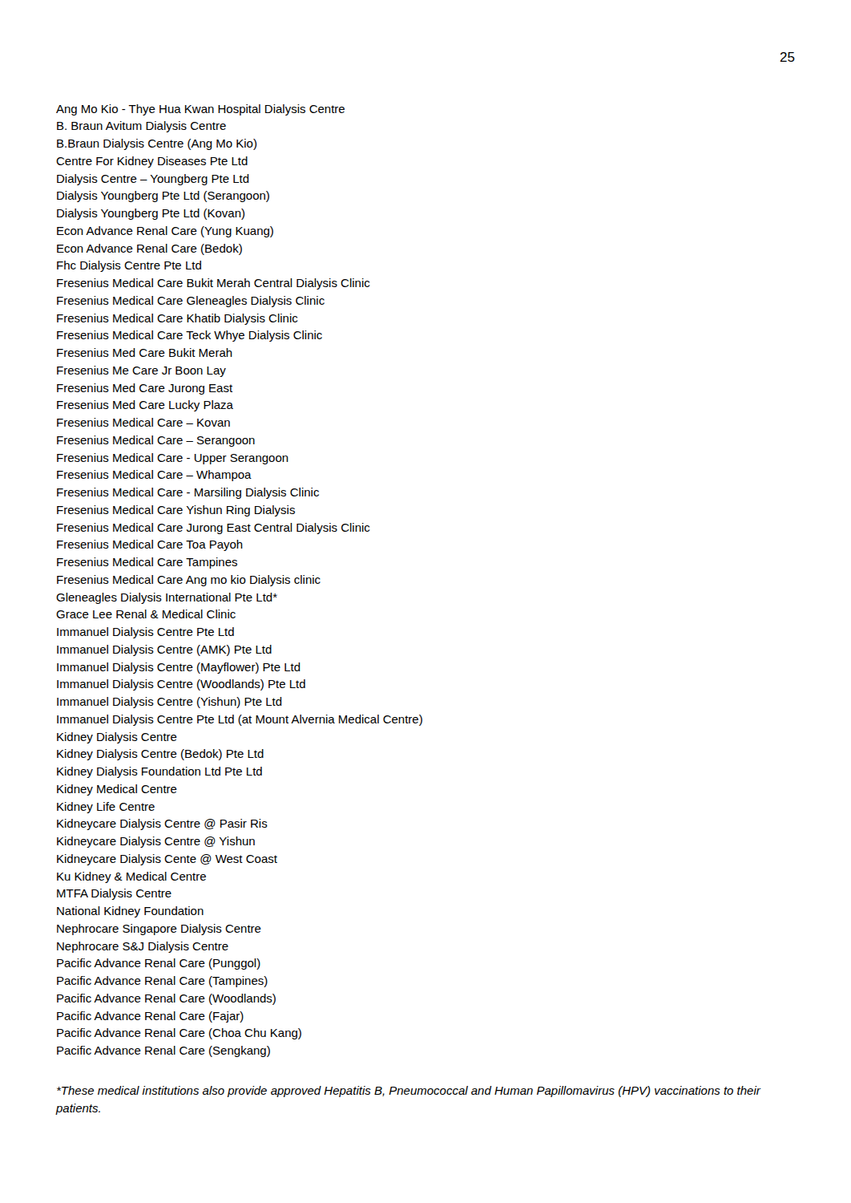25
Ang Mo Kio - Thye Hua Kwan Hospital Dialysis Centre
B. Braun Avitum Dialysis Centre
B.Braun Dialysis Centre (Ang Mo Kio)
Centre For Kidney Diseases Pte Ltd
Dialysis Centre – Youngberg Pte Ltd
Dialysis Youngberg Pte Ltd (Serangoon)
Dialysis Youngberg Pte Ltd (Kovan)
Econ Advance Renal Care (Yung Kuang)
Econ Advance Renal Care (Bedok)
Fhc Dialysis Centre Pte Ltd
Fresenius Medical Care Bukit Merah Central Dialysis Clinic
Fresenius Medical Care Gleneagles Dialysis Clinic
Fresenius Medical Care Khatib Dialysis Clinic
Fresenius Medical Care Teck Whye Dialysis Clinic
Fresenius Med Care Bukit Merah
Fresenius Me Care Jr Boon Lay
Fresenius Med Care Jurong East
Fresenius Med Care Lucky Plaza
Fresenius Medical Care – Kovan
Fresenius Medical Care – Serangoon
Fresenius Medical Care - Upper Serangoon
Fresenius Medical Care – Whampoa
Fresenius Medical Care - Marsiling Dialysis Clinic
Fresenius Medical Care Yishun Ring Dialysis
Fresenius Medical Care Jurong East Central Dialysis Clinic
Fresenius Medical Care Toa Payoh
Fresenius Medical Care Tampines
Fresenius Medical Care Ang mo kio Dialysis clinic
Gleneagles Dialysis International Pte Ltd*
Grace Lee Renal & Medical Clinic
Immanuel Dialysis Centre Pte Ltd
Immanuel Dialysis Centre (AMK) Pte Ltd
Immanuel Dialysis Centre (Mayflower) Pte Ltd
Immanuel Dialysis Centre (Woodlands) Pte Ltd
Immanuel Dialysis Centre (Yishun) Pte Ltd
Immanuel Dialysis Centre Pte Ltd (at Mount Alvernia Medical Centre)
Kidney Dialysis Centre
Kidney Dialysis Centre (Bedok) Pte Ltd
Kidney Dialysis Foundation Ltd Pte Ltd
Kidney Medical Centre
Kidney Life Centre
Kidneycare Dialysis Centre @ Pasir Ris
Kidneycare Dialysis Centre @ Yishun
Kidneycare Dialysis Cente @ West Coast
Ku Kidney & Medical Centre
MTFA Dialysis Centre
National Kidney Foundation
Nephrocare Singapore Dialysis Centre
Nephrocare S&J Dialysis Centre
Pacific Advance Renal Care (Punggol)
Pacific Advance Renal Care (Tampines)
Pacific Advance Renal Care (Woodlands)
Pacific Advance Renal Care (Fajar)
Pacific Advance Renal Care (Choa Chu Kang)
Pacific Advance Renal Care (Sengkang)
*These medical institutions also provide approved Hepatitis B, Pneumococcal and Human Papillomavirus (HPV) vaccinations to their patients.